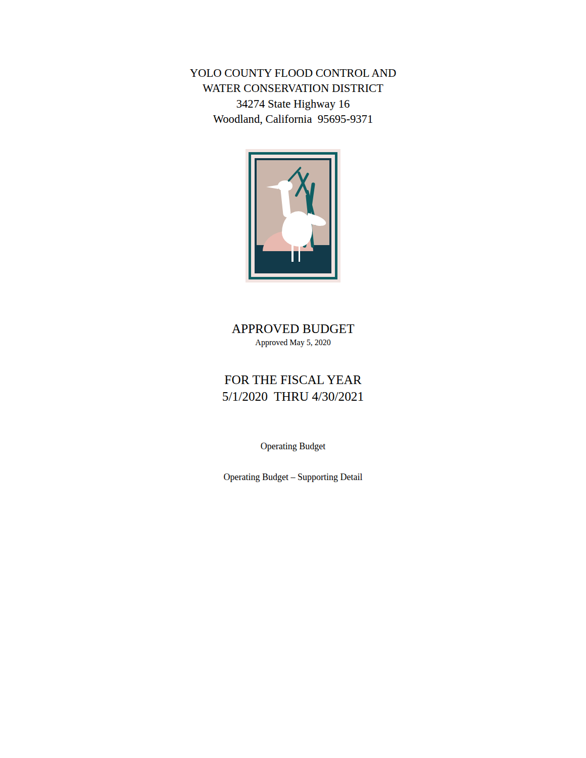YOLO COUNTY FLOOD CONTROL AND WATER CONSERVATION DISTRICT 34274 State Highway 16 Woodland, California 95695-9371
APPROVED BUDGET
Approved May 5, 2020
FOR THE FISCAL YEAR
5/1/2020 THRU 4/30/2021
Operating Budget
Operating Budget – Supporting Detail